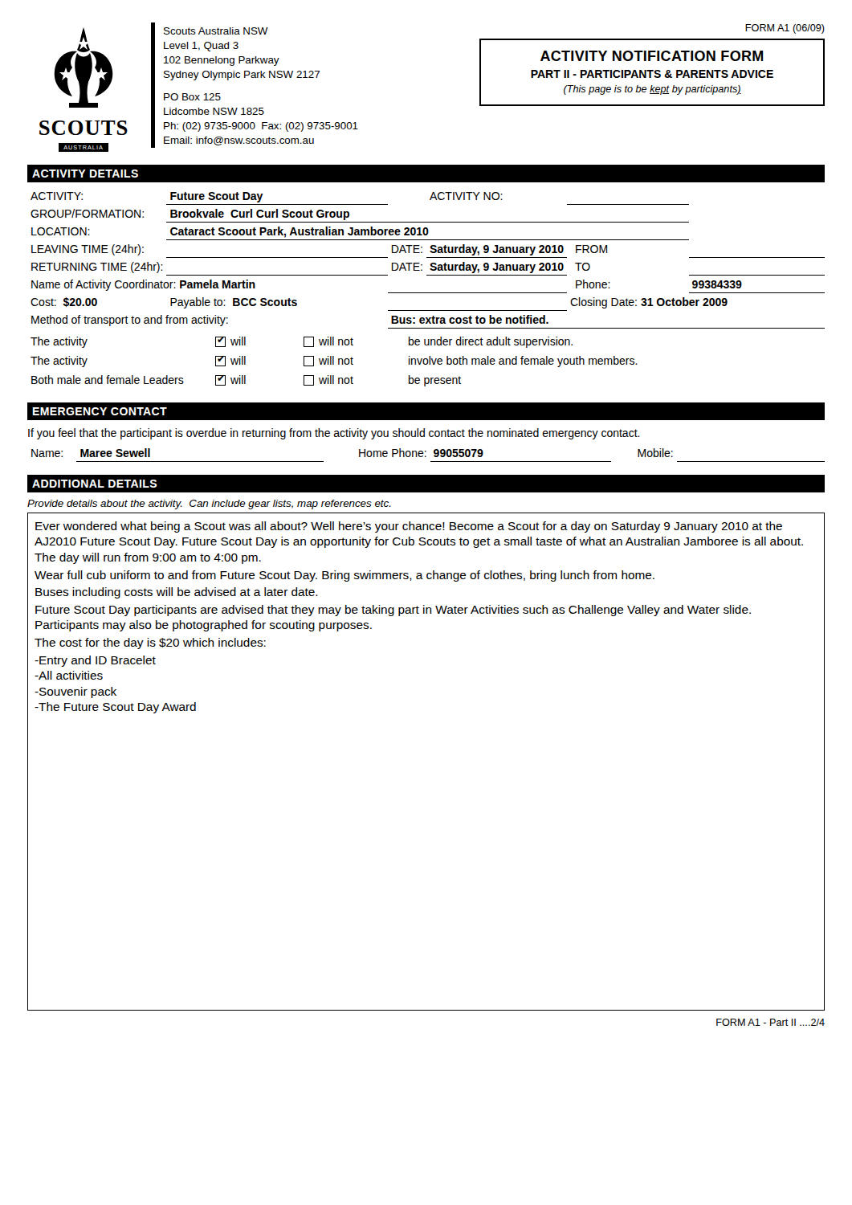SCOUTS
AUSTRALIA
Scouts Australia NSW
Level 1, Quad 3
102 Bennelong Parkway
Sydney Olympic Park NSW 2127
PO Box 125
Lidcombe NSW 1825
Ph: (02) 9735-9000 Fax: (02) 9735-9001
Email: info@nsw.scouts.com.au
FORM A1 (06/09)
ACTIVITY NOTIFICATION FORM
PART II - PARTICIPANTS & PARENTS ADVICE
(This page is to be kept by participants)
ACTIVITY DETAILS
| ACTIVITY: | Future Scout Day | | ACTIVITY NO: | |
| GROUP/FORMATION: | Brookvale Curl Curl Scout Group |
| LOCATION: | Cataract Scoout Park, Australian Jamboree 2010 |
| LEAVING TIME (24hr): | | DATE: | Saturday, 9 January 2010 | FROM | |
| RETURNING TIME (24hr): | | DATE: | Saturday, 9 January 2010 | TO | |
| Name of Activity Coordinator: Pamela Martin | | Phone: | 99384339 |
| Cost: $20.00 | Payable to: BCC Scouts | | Closing Date: 31 October 2009 |
| Method of transport to and from activity: | Bus: extra cost to be notified. |
| The activity | will | will not | be under direct adult supervision. |
| The activity | will | will not | involve both male and female youth members. |
| Both male and female Leaders | will | will not | be present |
EMERGENCY CONTACT
If you feel that the participant is overdue in returning from the activity you should contact the nominated emergency contact.
| Name: | Maree Sewell | | Home Phone: | 99055079 | | Mobile: | |
ADDITIONAL DETAILS
Provide details about the activity. Can include gear lists, map references etc.
Ever wondered what being a Scout was all about? Well here’s your chance! Become a Scout for a day on Saturday 9 January 2010 at the AJ2010 Future Scout Day. Future Scout Day is an opportunity for Cub Scouts to get a small taste of what an Australian Jamboree is all about. The day will run from 9:00 am to 4:00 pm.
Wear full cub uniform to and from Future Scout Day. Bring swimmers, a change of clothes, bring lunch from home.
Buses including costs will be advised at a later date.
Future Scout Day participants are advised that they may be taking part in Water Activities such as Challenge Valley and Water slide. Participants may also be photographed for scouting purposes.
The cost for the day is $20 which includes:
-Entry and ID Bracelet
-All activities
-Souvenir pack
-The Future Scout Day Award
FORM A1 - Part II ....2/4